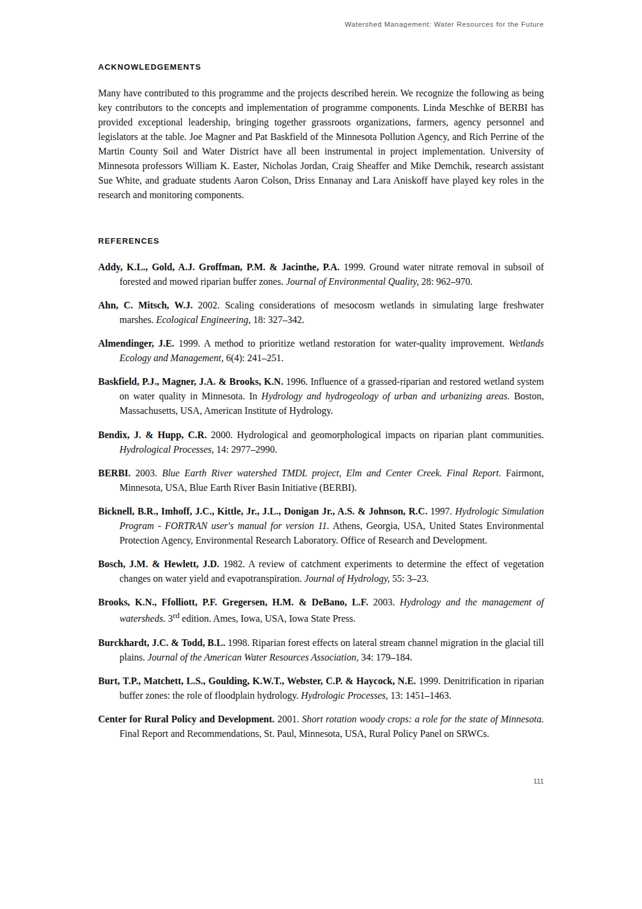Watershed Management: Water Resources for the Future
Acknowledgements
Many have contributed to this programme and the projects described herein. We recognize the following as being key contributors to the concepts and implementation of programme components. Linda Meschke of BERBI has provided exceptional leadership, bringing together grassroots organizations, farmers, agency personnel and legislators at the table. Joe Magner and Pat Baskfield of the Minnesota Pollution Agency, and Rich Perrine of the Martin County Soil and Water District have all been instrumental in project implementation. University of Minnesota professors William K. Easter, Nicholas Jordan, Craig Sheaffer and Mike Demchik, research assistant Sue White, and graduate students Aaron Colson, Driss Ennanay and Lara Aniskoff have played key roles in the research and monitoring components.
References
Addy, K.L., Gold, A.J. Groffman, P.M. & Jacinthe, P.A. 1999. Ground water nitrate removal in subsoil of forested and mowed riparian buffer zones. Journal of Environmental Quality, 28: 962–970.
Ahn, C. Mitsch, W.J. 2002. Scaling considerations of mesocosm wetlands in simulating large freshwater marshes. Ecological Engineering, 18: 327–342.
Almendinger, J.E. 1999. A method to prioritize wetland restoration for water-quality improvement. Wetlands Ecology and Management, 6(4): 241–251.
Baskfield, P.J., Magner, J.A. & Brooks, K.N. 1996. Influence of a grassed-riparian and restored wetland system on water quality in Minnesota. In Hydrology and hydrogeology of urban and urbanizing areas. Boston, Massachusetts, USA, American Institute of Hydrology.
Bendix, J. & Hupp, C.R. 2000. Hydrological and geomorphological impacts on riparian plant communities. Hydrological Processes, 14: 2977–2990.
BERBI. 2003. Blue Earth River watershed TMDL project, Elm and Center Creek. Final Report. Fairmont, Minnesota, USA, Blue Earth River Basin Initiative (BERBI).
Bicknell, B.R., Imhoff, J.C., Kittle, Jr., J.L., Donigan Jr., A.S. & Johnson, R.C. 1997. Hydrologic Simulation Program - FORTRAN user's manual for version 11. Athens, Georgia, USA, United States Environmental Protection Agency, Environmental Research Laboratory. Office of Research and Development.
Bosch, J.M. & Hewlett, J.D. 1982. A review of catchment experiments to determine the effect of vegetation changes on water yield and evapotranspiration. Journal of Hydrology, 55: 3–23.
Brooks, K.N., Ffolliott, P.F. Gregersen, H.M. & DeBano, L.F. 2003. Hydrology and the management of watersheds. 3rd edition. Ames, Iowa, USA, Iowa State Press.
Burckhardt, J.C. & Todd, B.L. 1998. Riparian forest effects on lateral stream channel migration in the glacial till plains. Journal of the American Water Resources Association, 34: 179–184.
Burt, T.P., Matchett, L.S., Goulding, K.W.T., Webster, C.P. & Haycock, N.E. 1999. Denitrification in riparian buffer zones: the role of floodplain hydrology. Hydrologic Processes, 13: 1451–1463.
Center for Rural Policy and Development. 2001. Short rotation woody crops: a role for the state of Minnesota. Final Report and Recommendations, St. Paul, Minnesota, USA, Rural Policy Panel on SRWCs.
111